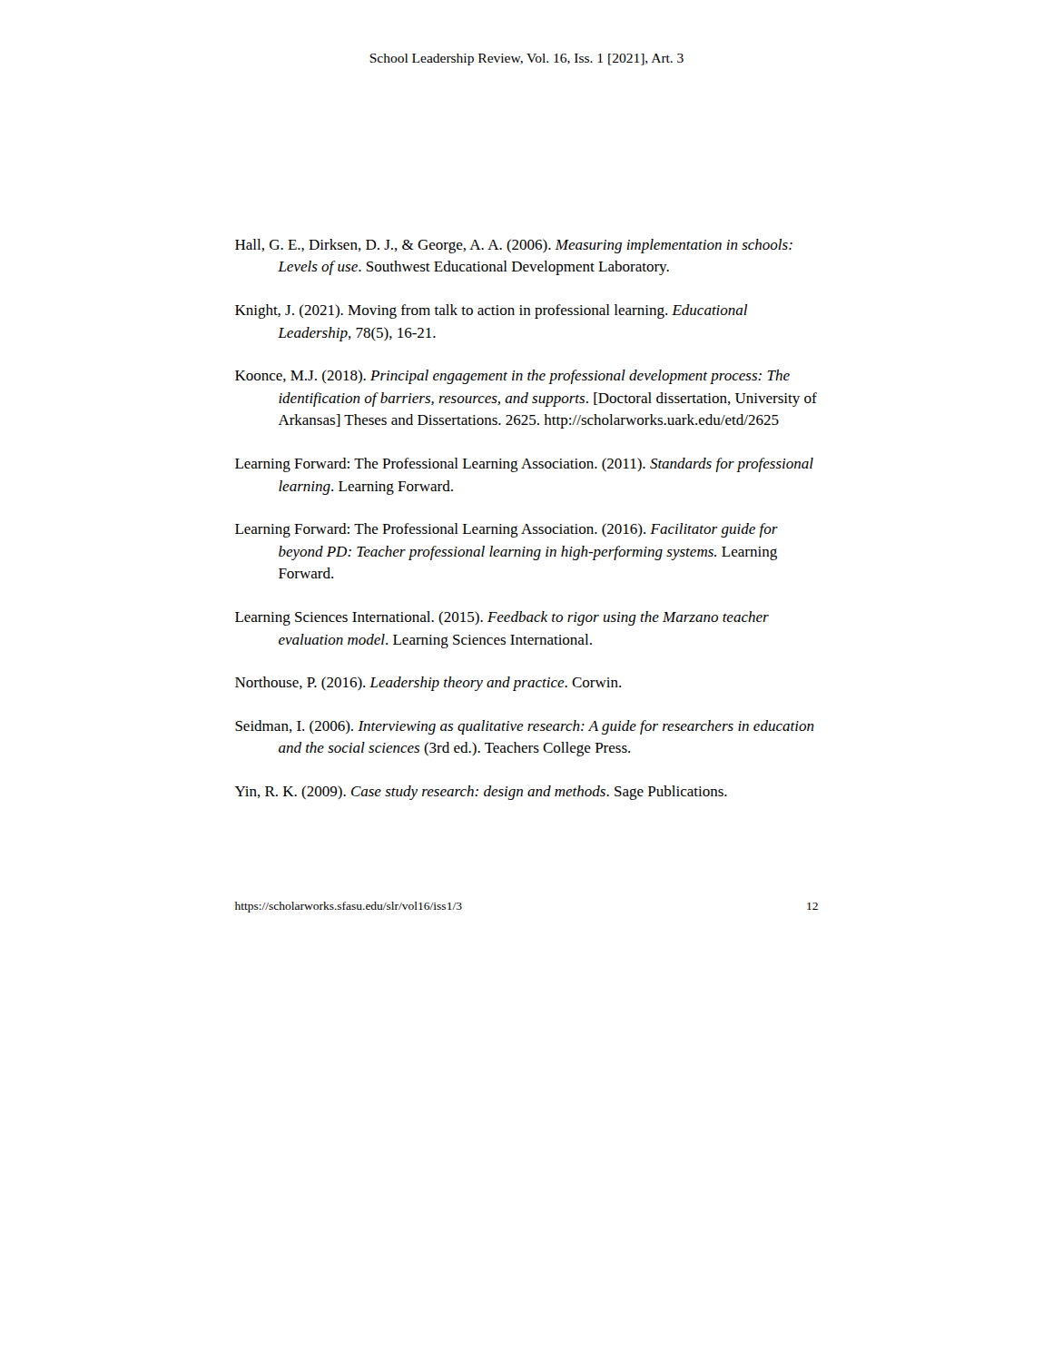School Leadership Review, Vol. 16, Iss. 1 [2021], Art. 3
Hall, G. E., Dirksen, D. J., & George, A. A. (2006). Measuring implementation in schools: Levels of use. Southwest Educational Development Laboratory.
Knight, J. (2021). Moving from talk to action in professional learning. Educational Leadership, 78(5), 16-21.
Koonce, M.J. (2018). Principal engagement in the professional development process: The identification of barriers, resources, and supports. [Doctoral dissertation, University of Arkansas] Theses and Dissertations. 2625. http://scholarworks.uark.edu/etd/2625
Learning Forward: The Professional Learning Association. (2011). Standards for professional learning. Learning Forward.
Learning Forward: The Professional Learning Association. (2016). Facilitator guide for beyond PD: Teacher professional learning in high-performing systems. Learning Forward.
Learning Sciences International. (2015). Feedback to rigor using the Marzano teacher evaluation model. Learning Sciences International.
Northouse, P. (2016). Leadership theory and practice. Corwin.
Seidman, I. (2006). Interviewing as qualitative research: A guide for researchers in education and the social sciences (3rd ed.). Teachers College Press.
Yin, R. K. (2009). Case study research: design and methods. Sage Publications.
https://scholarworks.sfasu.edu/slr/vol16/iss1/3 12